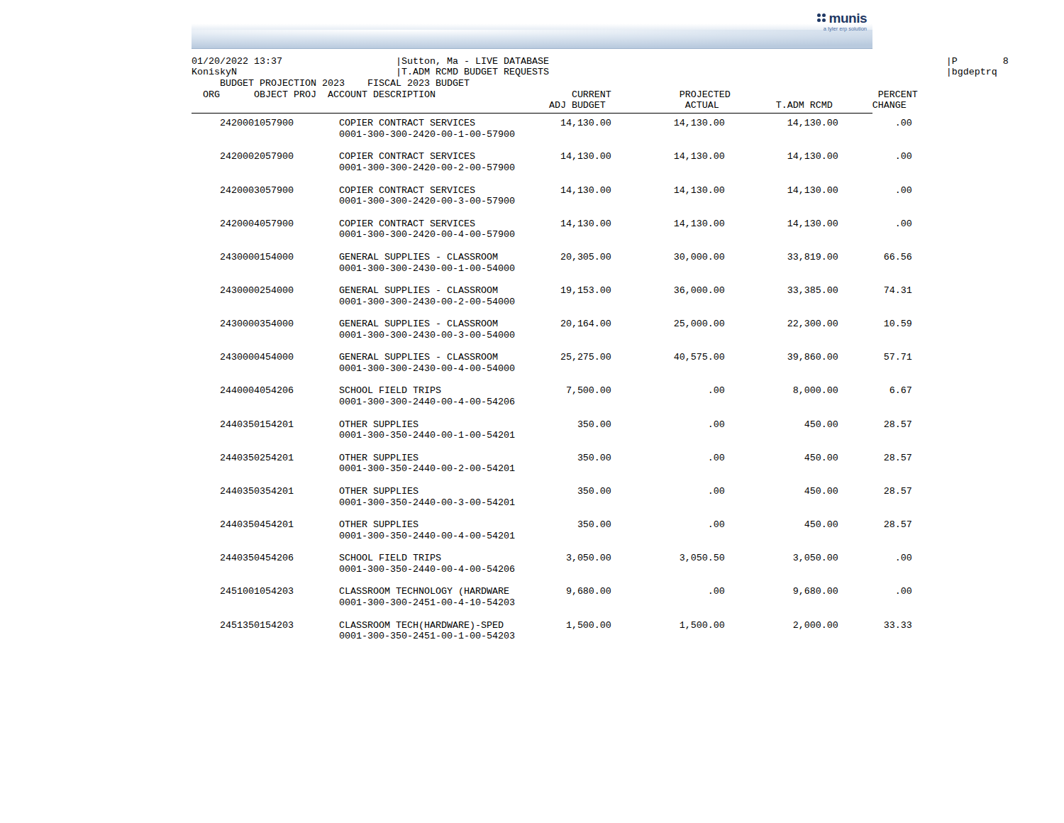munis
a tyler erp solution
01/20/2022 13:37                    |Sutton, Ma - LIVE DATABASE                                                                      |P        8
KoniskyN                            |T.ADM RCMD BUDGET REQUESTS                                                                      |bgdeptrq
     BUDGET PROJECTION 2023    FISCAL 2023 BUDGET
  ORG      OBJECT PROJ  ACCOUNT DESCRIPTION                        CURRENT            PROJECTED                          PERCENT
                                                               ADJ BUDGET              ACTUAL          T.ADM RCMD       CHANGE
     2420001057900        COPIER CONTRACT SERVICES               14,130.00           14,130.00           14,130.00          .00
                          0001-300-300-2420-00-1-00-57900

     2420002057900        COPIER CONTRACT SERVICES               14,130.00           14,130.00           14,130.00          .00
                          0001-300-300-2420-00-2-00-57900

     2420003057900        COPIER CONTRACT SERVICES               14,130.00           14,130.00           14,130.00          .00
                          0001-300-300-2420-00-3-00-57900

     2420004057900        COPIER CONTRACT SERVICES               14,130.00           14,130.00           14,130.00          .00
                          0001-300-300-2420-00-4-00-57900

     2430000154000        GENERAL SUPPLIES - CLASSROOM           20,305.00           30,000.00           33,819.00        66.56
                          0001-300-300-2430-00-1-00-54000

     2430000254000        GENERAL SUPPLIES - CLASSROOM           19,153.00           36,000.00           33,385.00        74.31
                          0001-300-300-2430-00-2-00-54000

     2430000354000        GENERAL SUPPLIES - CLASSROOM           20,164.00           25,000.00           22,300.00        10.59
                          0001-300-300-2430-00-3-00-54000

     2430000454000        GENERAL SUPPLIES - CLASSROOM           25,275.00           40,575.00           39,860.00        57.71
                          0001-300-300-2430-00-4-00-54000

     2440004054206        SCHOOL FIELD TRIPS                      7,500.00                 .00            8,000.00         6.67
                          0001-300-300-2440-00-4-00-54206

     2440350154201        OTHER SUPPLIES                            350.00                 .00              450.00        28.57
                          0001-300-350-2440-00-1-00-54201

     2440350254201        OTHER SUPPLIES                            350.00                 .00              450.00        28.57
                          0001-300-350-2440-00-2-00-54201

     2440350354201        OTHER SUPPLIES                            350.00                 .00              450.00        28.57
                          0001-300-350-2440-00-3-00-54201

     2440350454201        OTHER SUPPLIES                            350.00                 .00              450.00        28.57
                          0001-300-350-2440-00-4-00-54201

     2440350454206        SCHOOL FIELD TRIPS                      3,050.00            3,050.50            3,050.00          .00
                          0001-300-350-2440-00-4-00-54206

     2451001054203        CLASSROOM TECHNOLOGY (HARDWARE          9,680.00                 .00            9,680.00          .00
                          0001-300-300-2451-00-4-10-54203

     2451350154203        CLASSROOM TECH(HARDWARE)-SPED           1,500.00            1,500.00            2,000.00        33.33
                          0001-300-350-2451-00-1-00-54203